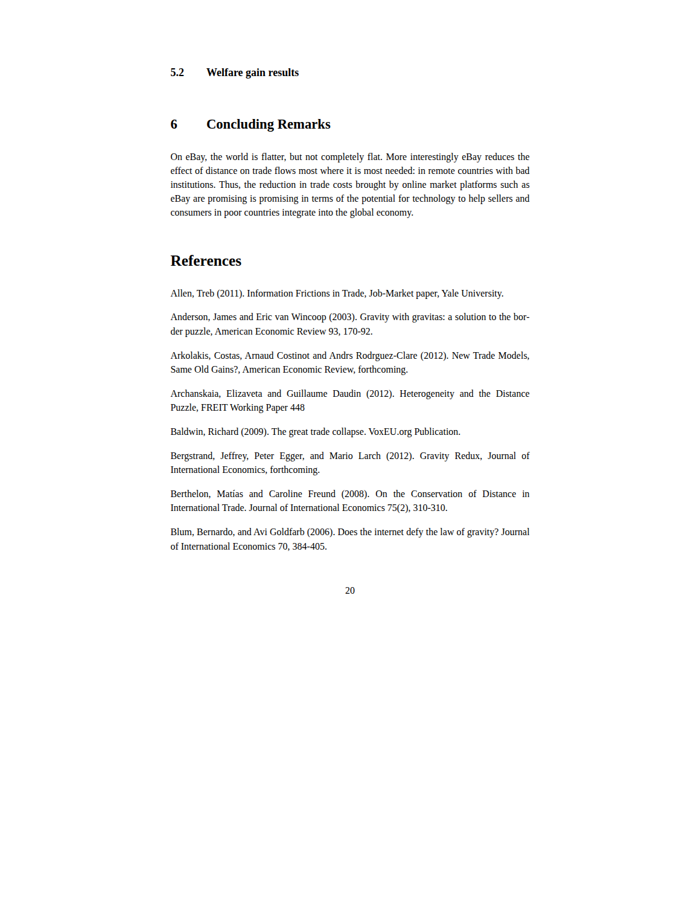5.2 Welfare gain results
6 Concluding Remarks
On eBay, the world is flatter, but not completely flat. More interestingly eBay reduces the effect of distance on trade flows most where it is most needed: in remote countries with bad institutions. Thus, the reduction in trade costs brought by online market platforms such as eBay are promising is promising in terms of the potential for technology to help sellers and consumers in poor countries integrate into the global economy.
References
Allen, Treb (2011). Information Frictions in Trade, Job-Market paper, Yale University.
Anderson, James and Eric van Wincoop (2003). Gravity with gravitas: a solution to the border puzzle, American Economic Review 93, 170-92.
Arkolakis, Costas, Arnaud Costinot and Andrs Rodrguez-Clare (2012). New Trade Models, Same Old Gains?, American Economic Review, forthcoming.
Archanskaia, Elizaveta and Guillaume Daudin (2012). Heterogeneity and the Distance Puzzle, FREIT Working Paper 448
Baldwin, Richard (2009). The great trade collapse. VoxEU.org Publication.
Bergstrand, Jeffrey, Peter Egger, and Mario Larch (2012). Gravity Redux, Journal of International Economics, forthcoming.
Berthelon, Matías and Caroline Freund (2008). On the Conservation of Distance in International Trade. Journal of International Economics 75(2), 310-310.
Blum, Bernardo, and Avi Goldfarb (2006). Does the internet defy the law of gravity? Journal of International Economics 70, 384-405.
20